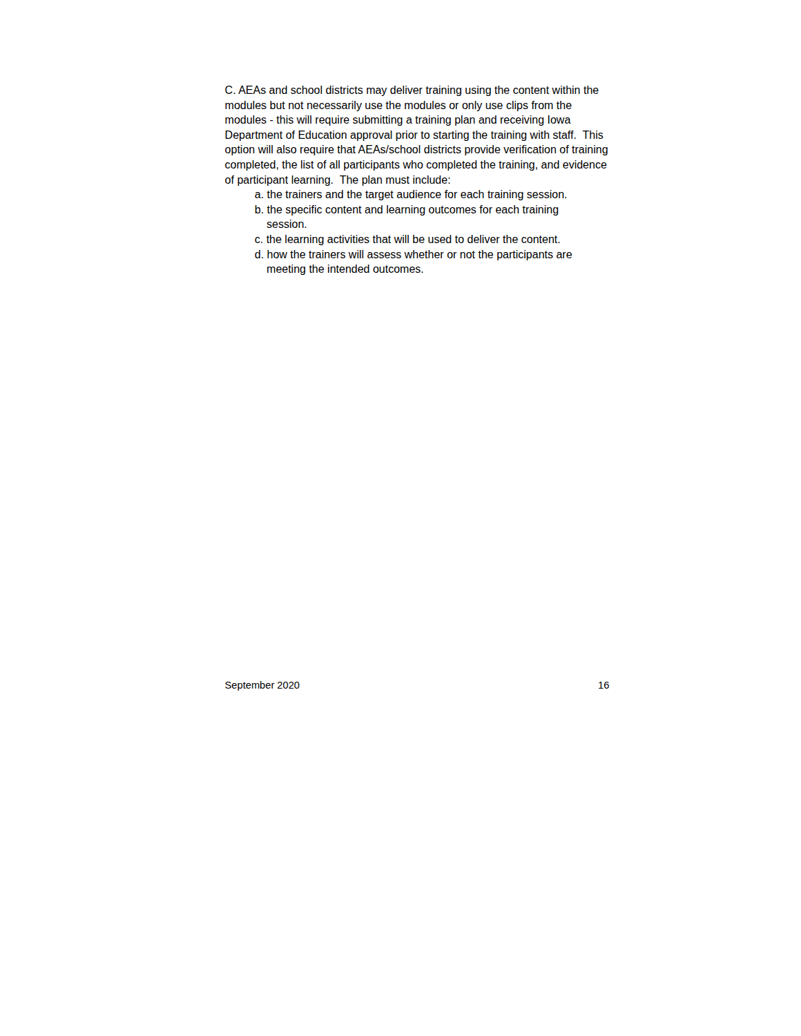C. AEAs and school districts may deliver training using the content within the modules but not necessarily use the modules or only use clips from the modules - this will require submitting a training plan and receiving Iowa Department of Education approval prior to starting the training with staff. This option will also require that AEAs/school districts provide verification of training completed, the list of all participants who completed the training, and evidence of participant learning. The plan must include:
a. the trainers and the target audience for each training session.
b. the specific content and learning outcomes for each trainingsession.
c. the learning activities that will be used to deliver the content.
d. how the trainers will assess whether or not the participants aremeeting the intended outcomes.
September 2020 16